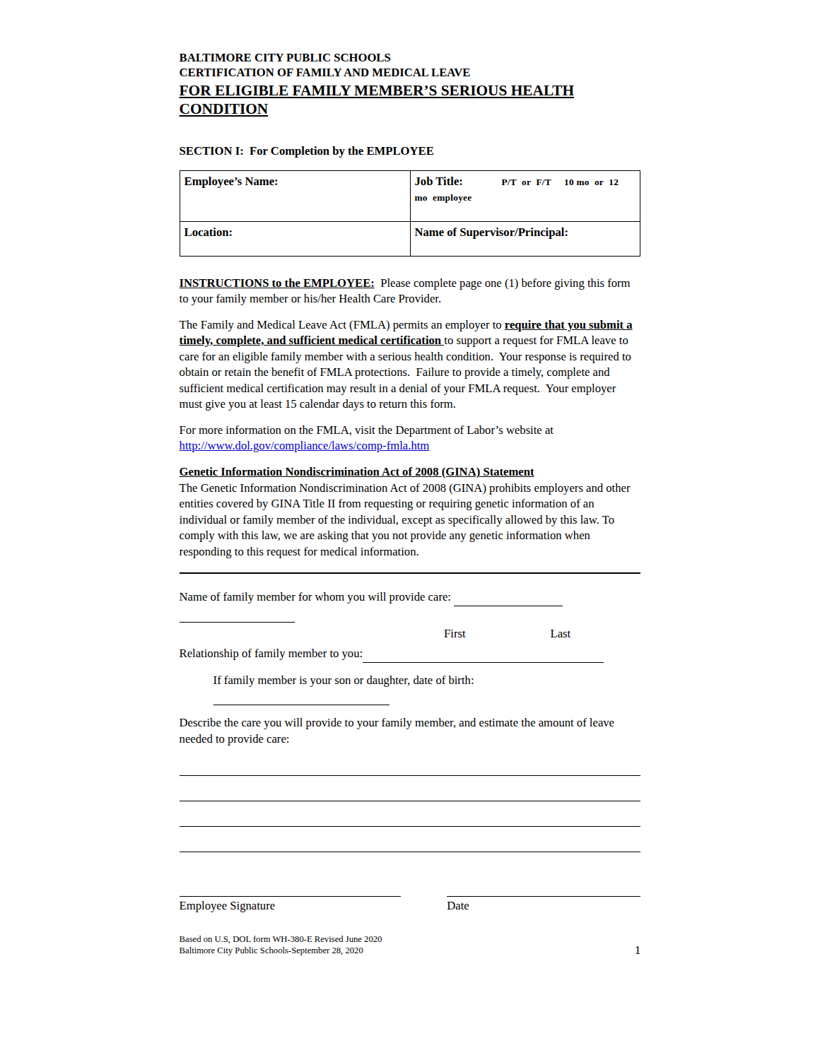BALTIMORE CITY PUBLIC SCHOOLS
CERTIFICATION OF FAMILY AND MEDICAL LEAVE FOR ELIGIBLE FAMILY MEMBER’S SERIOUS HEALTH CONDITION
SECTION I: For Completion by the EMPLOYEE
| Employee’s Name: | Job Title: P/T or F/T 10 mo or 12 mo employee |
| Location: | Name of Supervisor/Principal: |
INSTRUCTIONS to the EMPLOYEE: Please complete page one (1) before giving this form to your family member or his/her Health Care Provider.
The Family and Medical Leave Act (FMLA) permits an employer to require that you submit a timely, complete, and sufficient medical certification to support a request for FMLA leave to care for an eligible family member with a serious health condition. Your response is required to obtain or retain the benefit of FMLA protections. Failure to provide a timely, complete and sufficient medical certification may result in a denial of your FMLA request. Your employer must give you at least 15 calendar days to return this form.
For more information on the FMLA, visit the Department of Labor’s website at
http://www.dol.gov/compliance/laws/comp-fmla.htm
Genetic Information Nondiscrimination Act of 2008 (GINA) Statement
The Genetic Information Nondiscrimination Act of 2008 (GINA) prohibits employers and other entities covered by GINA Title II from requesting or requiring genetic information of an individual or family member of the individual, except as specifically allowed by this law. To comply with this law, we are asking that you not provide any genetic information when responding to this request for medical information.
Name of family member for whom you will provide care:
FirstLast
Relationship of family member to you:
If family member is your son or daughter, date of birth:
Describe the care you will provide to your family member, and estimate the amount of leave needed to provide care:
Employee Signature
Date
Based on U.S, DOL form WH-380-E Revised June 2020
Baltimore City Public Schools-September 28, 2020 1